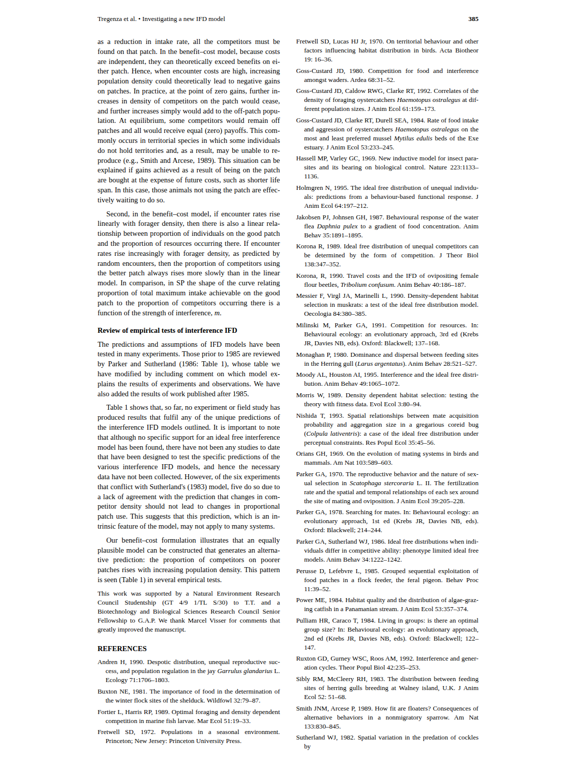Tregenza et al. • Investigating a new IFD model 385
as a reduction in intake rate, all the competitors must be found on that patch. In the benefit–cost model, because costs are independent, they can theoretically exceed benefits on either patch. Hence, when encounter costs are high, increasing population density could theoretically lead to negative gains on patches. In practice, at the point of zero gains, further increases in density of competitors on the patch would cease, and further increases simply would add to the off-patch population. At equilibrium, some competitors would remain off patches and all would receive equal (zero) payoffs. This commonly occurs in territorial species in which some individuals do not hold territories and, as a result, may be unable to reproduce (e.g., Smith and Arcese, 1989). This situation can be explained if gains achieved as a result of being on the patch are bought at the expense of future costs, such as shorter life span. In this case, those animals not using the patch are effectively waiting to do so.
Second, in the benefit–cost model, if encounter rates rise linearly with forager density, then there is also a linear relationship between proportion of individuals on the good patch and the proportion of resources occurring there. If encounter rates rise increasingly with forager density, as predicted by random encounters, then the proportion of competitors using the better patch always rises more slowly than in the linear model. In comparison, in SP the shape of the curve relating proportion of total maximum intake achievable on the good patch to the proportion of competitors occurring there is a function of the strength of interference, m.
Review of empirical tests of interference IFD
The predictions and assumptions of IFD models have been tested in many experiments. Those prior to 1985 are reviewed by Parker and Sutherland (1986: Table 1), whose table we have modified by including comment on which model explains the results of experiments and observations. We have also added the results of work published after 1985.
Table 1 shows that, so far, no experiment or field study has produced results that fulfil any of the unique predictions of the interference IFD models outlined. It is important to note that although no specific support for an ideal free interference model has been found, there have not been any studies to date that have been designed to test the specific predictions of the various interference IFD models, and hence the necessary data have not been collected. However, of the six experiments that conflict with Sutherland's (1983) model, five do so due to a lack of agreement with the prediction that changes in competitor density should not lead to changes in proportional patch use. This suggests that this prediction, which is an intrinsic feature of the model, may not apply to many systems.
Our benefit–cost formulation illustrates that an equally plausible model can be constructed that generates an alternative prediction: the proportion of competitors on poorer patches rises with increasing population density. This pattern is seen (Table 1) in several empirical tests.
This work was supported by a Natural Environment Research Council Studentship (GT 4/9 1/TL S/30) to T.T. and a Biotechnology and Biological Sciences Research Council Senior Fellowship to G.A.P. We thank Marcel Visser for comments that greatly improved the manuscript.
REFERENCES
Andren H, 1990. Despotic distribution, unequal reproductive success, and population regulation in the jay Garrulus glandarius L. Ecology 71:1706–1803.
Buxton NE, 1981. The importance of food in the determination of the winter flock sites of the shelduck. Wildfowl 32:79–87.
Fortier L, Harris RP, 1989. Optimal foraging and density dependent competition in marine fish larvae. Mar Ecol 51:19–33.
Fretwell SD, 1972. Populations in a seasonal environment. Princeton; New Jersey: Princeton University Press.
Fretwell SD, Lucas HJ Jr, 1970. On territorial behaviour and other factors influencing habitat distribution in birds. Acta Biotheor 19: 16–36.
Goss-Custard JD, 1980. Competition for food and interference amongst waders. Ardea 68:31–52.
Goss-Custard JD, Caldow RWG, Clarke RT, 1992. Correlates of the density of foraging oystercatchers Haemotopus ostralegus at different population sizes. J Anim Ecol 61:159–173.
Goss-Custard JD, Clarke RT, Durell SEA, 1984. Rate of food intake and aggression of oystercatchers Haemotopus ostralegus on the most and least preferred mussel Mytilus edulis beds of the Exe estuary. J Anim Ecol 53:233–245.
Hassell MP, Varley GC, 1969. New inductive model for insect parasites and its bearing on biological control. Nature 223:1133–1136.
Holmgren N, 1995. The ideal free distribution of unequal individuals: predictions from a behaviour-based functional response. J Anim Ecol 64:197–212.
Jakobsen PJ, Johnsen GH, 1987. Behavioural response of the water flea Daphnia pulex to a gradient of food concentration. Anim Behav 35:1891–1895.
Korona R, 1989. Ideal free distribution of unequal competitors can be determined by the form of competition. J Theor Biol 138:347–352.
Korona, R, 1990. Travel costs and the IFD of ovipositing female flour beetles, Tribolium confusum. Anim Behav 40:186–187.
Messier F, Virgl JA, Marinelli L, 1990. Density-dependent habitat selection in muskrats: a test of the ideal free distribution model. Oecologia 84:380–385.
Milinski M, Parker GA, 1991. Competition for resources. In: Behavioural ecology: an evolutionary approach, 3rd ed (Krebs JR, Davies NB, eds). Oxford: Blackwell; 137–168.
Monaghan P, 1980. Dominance and dispersal between feeding sites in the Herring gull (Larus argentatus). Anim Behav 28:521–527.
Moody AL, Houston AI, 1995. Interference and the ideal free distribution. Anim Behav 49:1065–1072.
Morris W, 1989. Density dependent habitat selection: testing the theory with fitness data. Evol Ecol 3:80–94.
Nishida T, 1993. Spatial relationships between mate acquisition probability and aggregation size in a gregarious coreid bug (Colpula lativentris): a case of the ideal free distribution under perceptual constraints. Res Popul Ecol 35:45–56.
Orians GH, 1969. On the evolution of mating systems in birds and mammals. Am Nat 103:589–603.
Parker GA, 1970. The reproductive behavior and the nature of sexual selection in Scatophaga stercoraria L. II. The fertilization rate and the spatial and temporal relationships of each sex around the site of mating and oviposition. J Anim Ecol 39:205–228.
Parker GA, 1978. Searching for mates. In: Behavioural ecology: an evolutionary approach, 1st ed (Krebs JR, Davies NB, eds). Oxford: Blackwell; 214–244.
Parker GA, Sutherland WJ, 1986. Ideal free distributions when individuals differ in competitive ability: phenotype limited ideal free models. Anim Behav 34:1222–1242.
Perusse D, Lefebvre L, 1985. Grouped sequential exploitation of food patches in a flock feeder, the feral pigeon. Behav Proc 11:39–52.
Power ME, 1984. Habitat quality and the distribution of algae-grazing catfish in a Panamanian stream. J Anim Ecol 53:357–374.
Pulliam HR, Caraco T, 1984. Living in groups: is there an optimal group size? In: Behavioural ecology: an evolutionary approach, 2nd ed (Krebs JR, Davies NB, eds). Oxford: Blackwell; 122–147.
Ruxton GD, Gurney WSC, Roos AM, 1992. Interference and generation cycles. Theor Popul Biol 42:235–253.
Sibly RM, McCleery RH, 1983. The distribution between feeding sites of herring gulls breeding at Walney island, U.K. J Anim Ecol 52: 51–68.
Smith JNM, Arcese P, 1989. How fit are floaters? Consequences of alternative behaviors in a nonmigratory sparrow. Am Nat 133:830–845.
Sutherland WJ, 1982. Spatial variation in the predation of cockles by